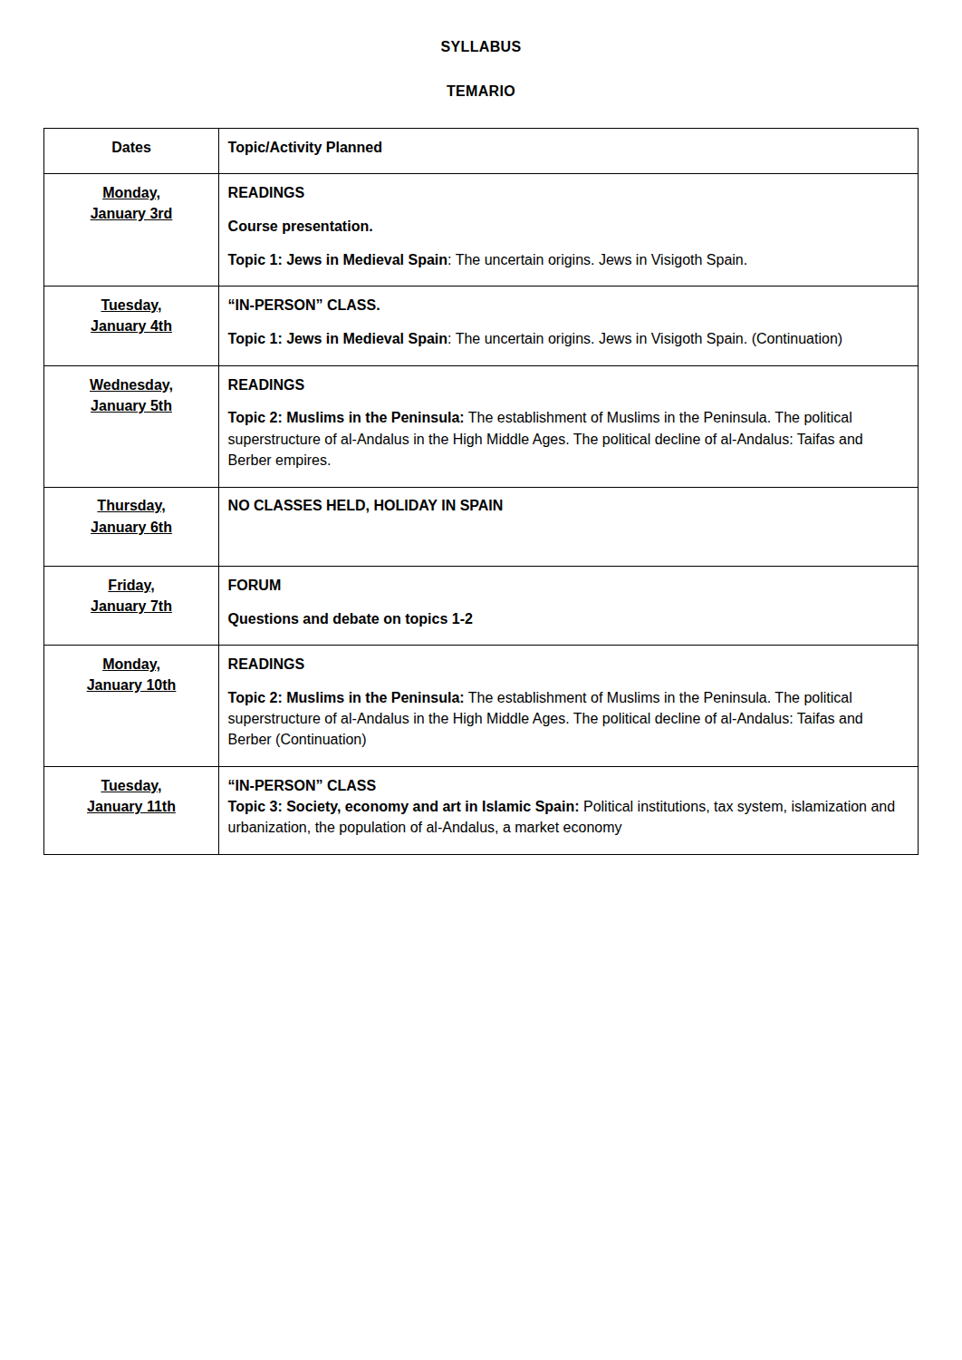SYLLABUS
TEMARIO
| Dates | Topic/Activity Planned |
| Monday, January 3rd | READINGS Course presentation. Topic 1: Jews in Medieval Spain : The uncertain origins. Jews in Visigoth Spain. |
| Tuesday, January 4th | “IN-PERSON” CLASS. Topic 1: Jews in Medieval Spain : The uncertain origins. Jews in Visigoth Spain. (Continuation) |
| Wednesday, January 5th | READINGS Topic 2: Muslims in the Peninsula: The establishment of Muslims in the Peninsula. The political superstructure of al-Andalus in the High Middle Ages. The political decline of al-Andalus: Taifas and Berber empires. |
| Thursday, January 6th | NO CLASSES HELD, HOLIDAY IN SPAIN |
| Friday, January 7th | FORUM Questions and debate on topics 1-2 |
| Monday, January 10th | READINGS Topic 2: Muslims in the Peninsula: The establishment of Muslims in the Peninsula. The political superstructure of al-Andalus in the High Middle Ages. The political decline of al-Andalus: Taifas and Berber (Continuation) |
| Tuesday, January 11th | “IN-PERSON” CLASS Topic 3: Society, economy and art in Islamic Spain: Political institutions, tax system, islamization and urbanization, the population of al-Andalus, a market economy |